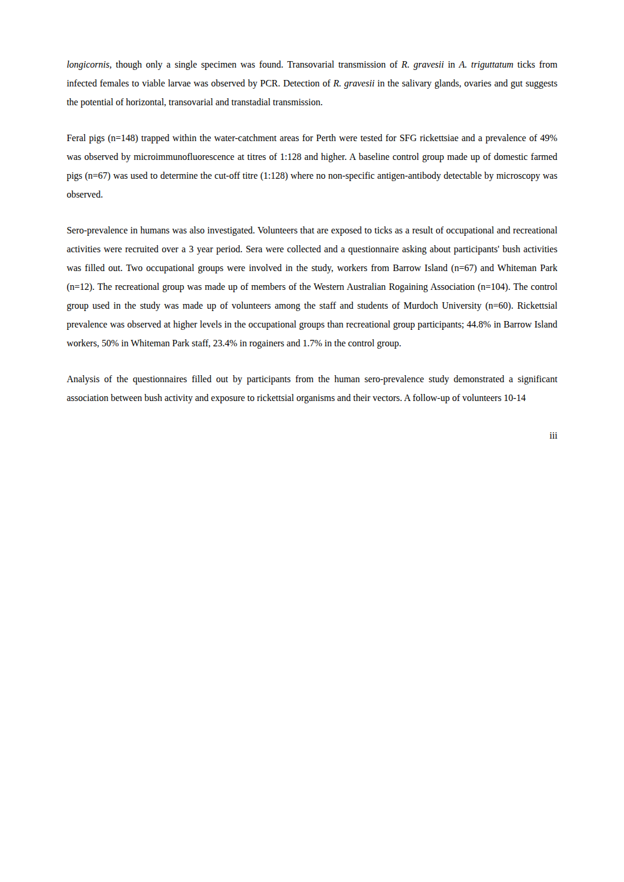longicornis, though only a single specimen was found. Transovarial transmission of R. gravesii in A. triguttatum ticks from infected females to viable larvae was observed by PCR. Detection of R. gravesii in the salivary glands, ovaries and gut suggests the potential of horizontal, transovarial and transtadial transmission.
Feral pigs (n=148) trapped within the water-catchment areas for Perth were tested for SFG rickettsiae and a prevalence of 49% was observed by microimmunofluorescence at titres of 1:128 and higher. A baseline control group made up of domestic farmed pigs (n=67) was used to determine the cut-off titre (1:128) where no non-specific antigen-antibody detectable by microscopy was observed.
Sero-prevalence in humans was also investigated. Volunteers that are exposed to ticks as a result of occupational and recreational activities were recruited over a 3 year period. Sera were collected and a questionnaire asking about participants' bush activities was filled out. Two occupational groups were involved in the study, workers from Barrow Island (n=67) and Whiteman Park (n=12). The recreational group was made up of members of the Western Australian Rogaining Association (n=104). The control group used in the study was made up of volunteers among the staff and students of Murdoch University (n=60). Rickettsial prevalence was observed at higher levels in the occupational groups than recreational group participants; 44.8% in Barrow Island workers, 50% in Whiteman Park staff, 23.4% in rogainers and 1.7% in the control group.
Analysis of the questionnaires filled out by participants from the human sero-prevalence study demonstrated a significant association between bush activity and exposure to rickettsial organisms and their vectors. A follow-up of volunteers 10-14
iii